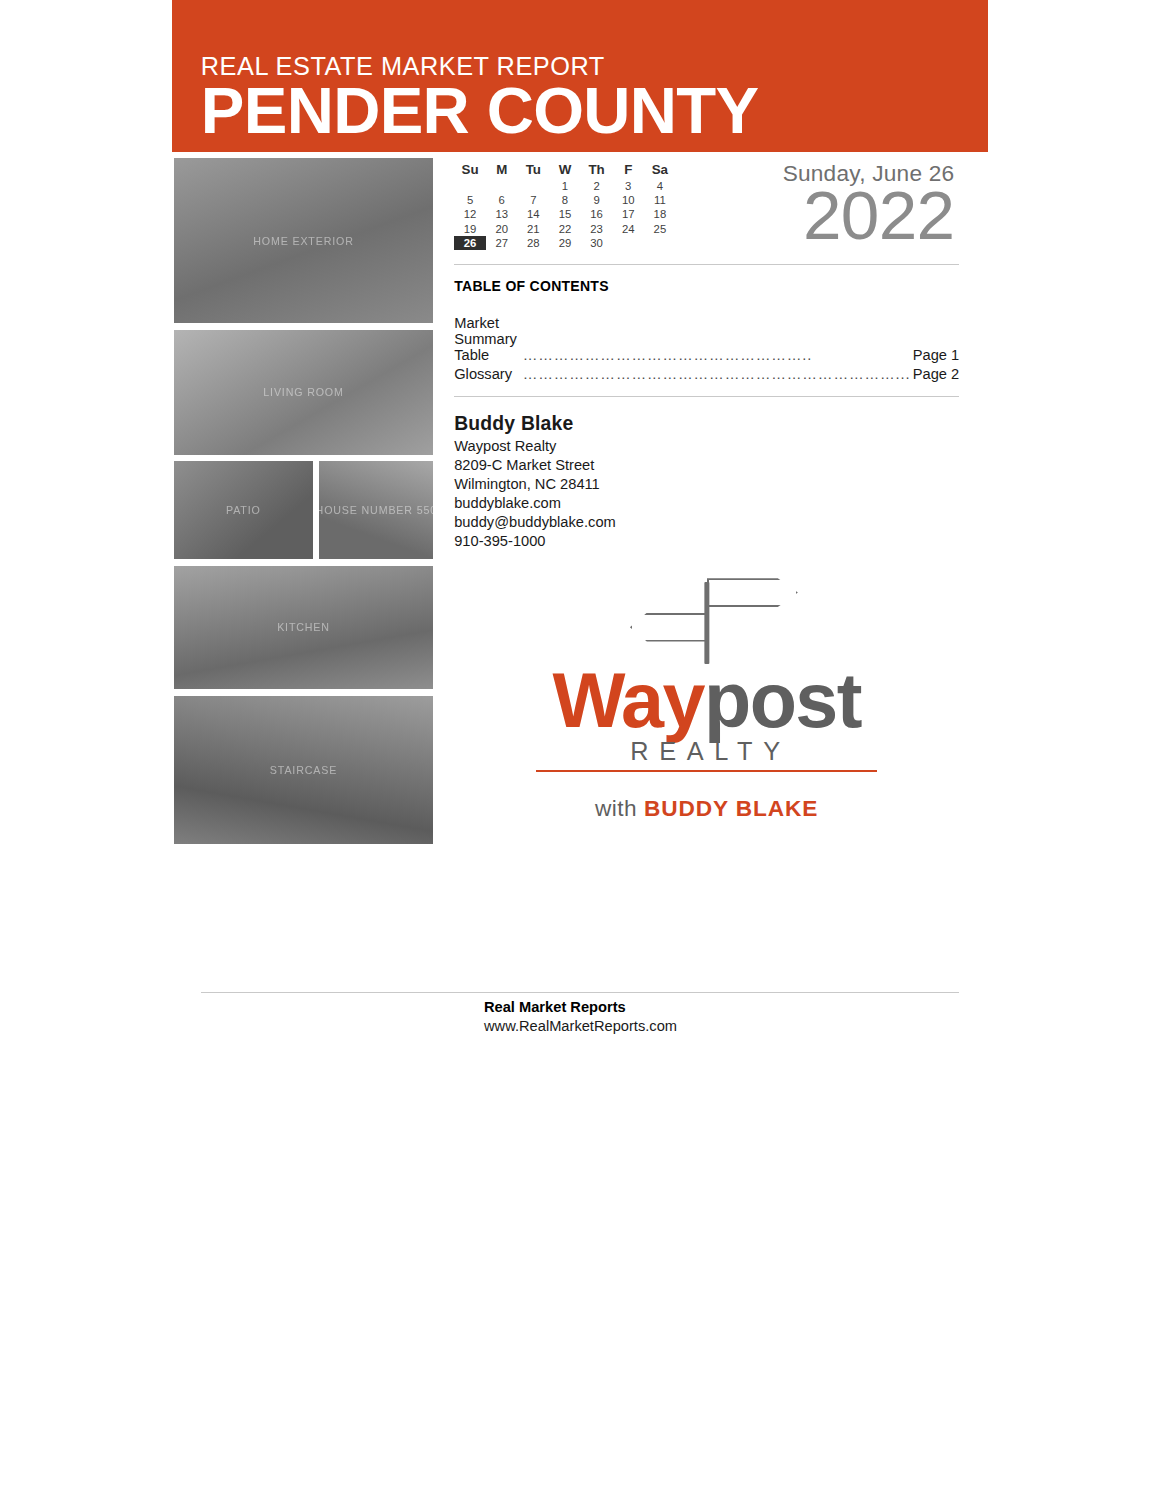REAL ESTATE MARKET REPORT
PENDER COUNTY
home exterior
living room
patio
house number 550
kitchen
staircase
| Su | M | Tu | W | Th | F | Sa |
| --- | --- | --- | --- | --- | --- | --- |
| | | | 1 | 2 | 3 | 4 |
| 5 | 6 | 7 | 8 | 9 | 10 | 11 |
| 12 | 13 | 14 | 15 | 16 | 17 | 18 |
| 19 | 20 | 21 | 22 | 23 | 24 | 25 |
| 26 | 27 | 28 | 29 | 30 | | |
Sunday, June 26
2022
TABLE OF CONTENTS
| Market Summary Table | ……………………………………………….. | Page 1 |
| Glossary | ………………………………………………………………... | Page 2 |
Buddy Blake
Waypost Realty
8209-C Market Street
Wilmington, NC 28411
buddyblake.com
buddy@buddyblake.com
910-395-1000
Waypost
REALTY
with BUDDY BLAKE
Real Market Reports
www.RealMarketReports.com